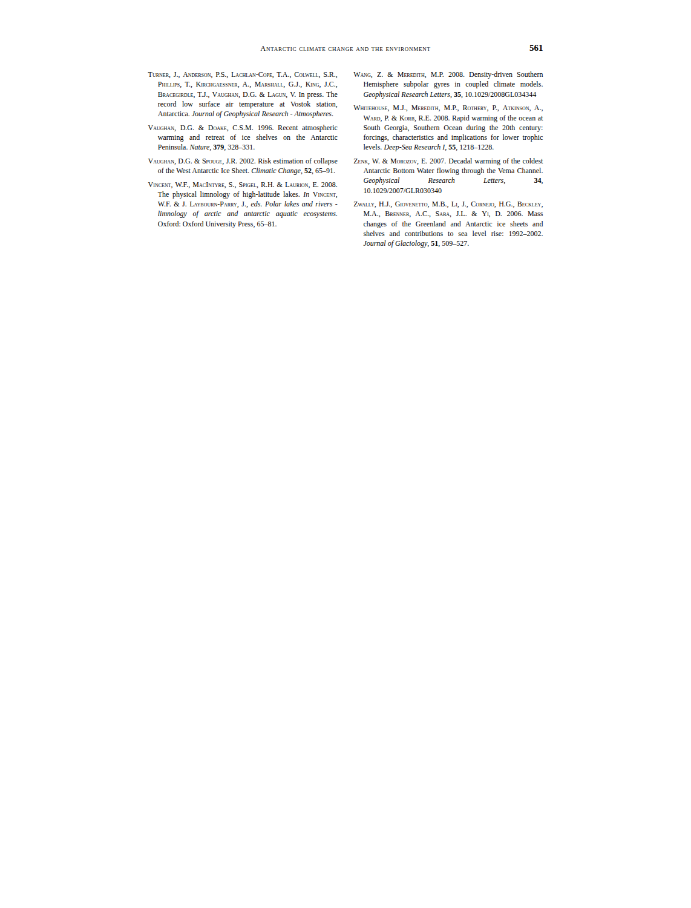Antarctic climate change and the environment 561
Turner, J., Anderson, P.S., Lachlan-Cope, T.A., Colwell, S.R., Phillips, T., Kirchgaessner, A., Marshall, G.J., King, J.C., Bracegirdle, T.J., Vaughan, D.G. & Lagun, V. In press. The record low surface air temperature at Vostok station, Antarctica. Journal of Geophysical Research - Atmospheres.
Vaughan, D.G. & Doake, C.S.M. 1996. Recent atmospheric warming and retreat of ice shelves on the Antarctic Peninsula. Nature, 379, 328–331.
Vaughan, D.G. & Spouge, J.R. 2002. Risk estimation of collapse of the West Antarctic Ice Sheet. Climatic Change, 52, 65–91.
Vincent, W.F., MacIntyre, S., Spigel, R.H. & Laurion, E. 2008. The physical limnology of high-latitude lakes. In Vincent, W.F. & J. Laybourn-Parry, J., eds. Polar lakes and rivers - limnology of arctic and antarctic aquatic ecosystems. Oxford: Oxford University Press, 65–81.
Wang, Z. & Meredith, M.P. 2008. Density-driven Southern Hemisphere subpolar gyres in coupled climate models. Geophysical Research Letters, 35, 10.1029/2008GL034344
Whitehouse, M.J., Meredith, M.P., Rothery, P., Atkinson, A., Ward, P. & Korb, R.E. 2008. Rapid warming of the ocean at South Georgia, Southern Ocean during the 20th century: forcings, characteristics and implications for lower trophic levels. Deep-Sea Research I, 55, 1218–1228.
Zenk, W. & Morozov, E. 2007. Decadal warming of the coldest Antarctic Bottom Water flowing through the Vema Channel. Geophysical Research Letters, 34, 10.1029/2007/GLR030340
Zwally, H.J., Giovenetto, M.B., Li, J., Cornejo, H.G., Beckley, M.A., Brenner, A.C., Saba, J.L. & Yi, D. 2006. Mass changes of the Greenland and Antarctic ice sheets and shelves and contributions to sea level rise: 1992–2002. Journal of Glaciology, 51, 509–527.